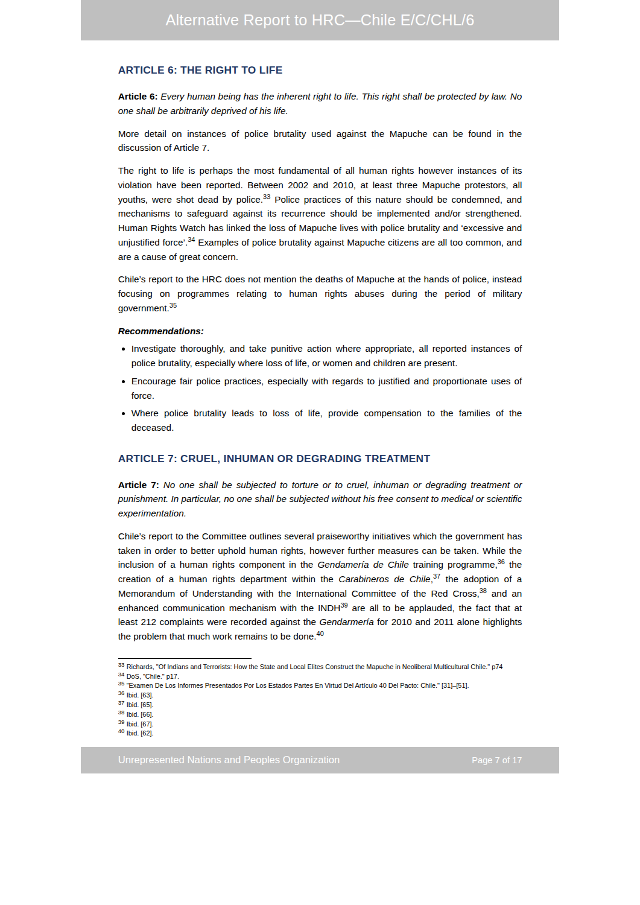Alternative Report to HRC—Chile E/C/CHL/6
ARTICLE 6: THE RIGHT TO LIFE
Article 6: Every human being has the inherent right to life. This right shall be protected by law. No one shall be arbitrarily deprived of his life.
More detail on instances of police brutality used against the Mapuche can be found in the discussion of Article 7.
The right to life is perhaps the most fundamental of all human rights however instances of its violation have been reported. Between 2002 and 2010, at least three Mapuche protestors, all youths, were shot dead by police.33 Police practices of this nature should be condemned, and mechanisms to safeguard against its recurrence should be implemented and/or strengthened. Human Rights Watch has linked the loss of Mapuche lives with police brutality and ‘excessive and unjustified force’.34 Examples of police brutality against Mapuche citizens are all too common, and are a cause of great concern.
Chile’s report to the HRC does not mention the deaths of Mapuche at the hands of police, instead focusing on programmes relating to human rights abuses during the period of military government.35
Recommendations:
Investigate thoroughly, and take punitive action where appropriate, all reported instances of police brutality, especially where loss of life, or women and children are present.
Encourage fair police practices, especially with regards to justified and proportionate uses of force.
Where police brutality leads to loss of life, provide compensation to the families of the deceased.
ARTICLE 7: CRUEL, INHUMAN OR DEGRADING TREATMENT
Article 7: No one shall be subjected to torture or to cruel, inhuman or degrading treatment or punishment. In particular, no one shall be subjected without his free consent to medical or scientific experimentation.
Chile’s report to the Committee outlines several praiseworthy initiatives which the government has taken in order to better uphold human rights, however further measures can be taken. While the inclusion of a human rights component in the Gendamería de Chile training programme,36 the creation of a human rights department within the Carabineros de Chile,37 the adoption of a Memorandum of Understanding with the International Committee of the Red Cross,38 and an enhanced communication mechanism with the INDH39 are all to be applauded, the fact that at least 212 complaints were recorded against the Gendarmería for 2010 and 2011 alone highlights the problem that much work remains to be done.40
33 Richards, "Of Indians and Terrorists: How the State and Local Elites Construct the Mapuche in Neoliberal Multicultural Chile." p74
34 DoS, "Chile." p17.
35 "Examen De Los Informes Presentados Por Los Estados Partes En Virtud Del Artículo 40 Del Pacto: Chile." [31]–[51].
36 Ibid. [63].
37 Ibid. [65].
38 Ibid. [66].
39 Ibid. [67].
40 Ibid. [62].
Unrepresented Nations and Peoples Organization
Page 7 of 17